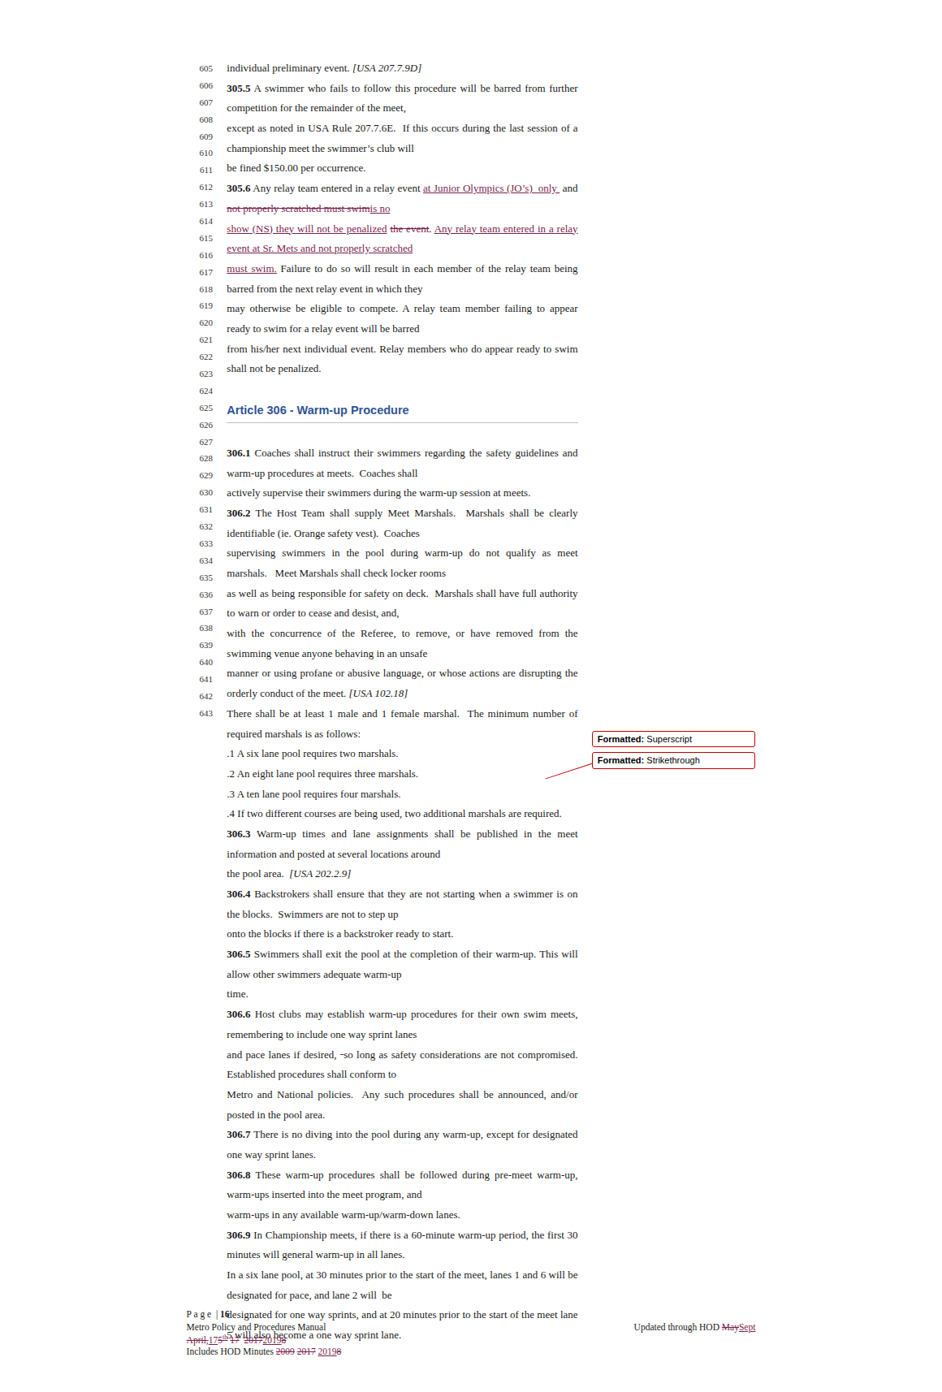605
606
607
608
609
610
611
612
613
614
615
616
617
618
619
620
621
622
623
624
625
626
627
628
629
630
631
632
633
634
635
636
637
638
639
640
641
642
643
individual preliminary event. [USA 207.7.9D]
305.5 A swimmer who fails to follow this procedure will be barred from further competition for the remainder of the meet,
except as noted in USA Rule 207.7.6E. If this occurs during the last session of a championship meet the swimmer’s club will
be fined $150.00 per occurrence.
305.6 Any relay team entered in a relay event at Junior Olympics (JO’s) only and not properly scratched must swim is no
show (NS) they will not be penalized the event. Any relay team entered in a relay event at Sr. Mets and not properly scratched
must swim. Failure to do so will result in each member of the relay team being barred from the next relay event in which they
may otherwise be eligible to compete. A relay team member failing to appear ready to swim for a relay event will be barred
from his/her next individual event. Relay members who do appear ready to swim shall not be penalized.
Article 306 - Warm-up Procedure
306.1 Coaches shall instruct their swimmers regarding the safety guidelines and warm-up procedures at meets. Coaches shall
actively supervise their swimmers during the warm-up session at meets.
306.2 The Host Team shall supply Meet Marshals. Marshals shall be clearly identifiable (ie. Orange safety vest). Coaches
supervising swimmers in the pool during warm-up do not qualify as meet marshals. Meet Marshals shall check locker rooms
as well as being responsible for safety on deck. Marshals shall have full authority to warn or order to cease and desist, and,
with the concurrence of the Referee, to remove, or have removed from the swimming venue anyone behaving in an unsafe
manner or using profane or abusive language, or whose actions are disrupting the orderly conduct of the meet. [USA 102.18]
There shall be at least 1 male and 1 female marshal. The minimum number of required marshals is as follows:
.1 A six lane pool requires two marshals.
.2 An eight lane pool requires three marshals.
.3 A ten lane pool requires four marshals.
.4 If two different courses are being used, two additional marshals are required.
306.3 Warm-up times and lane assignments shall be published in the meet information and posted at several locations around
the pool area. [USA 202.2.9]
306.4 Backstrokers shall ensure that they are not starting when a swimmer is on the blocks. Swimmers are not to step up
onto the blocks if there is a backstroker ready to start.
306.5 Swimmers shall exit the pool at the completion of their warm-up. This will allow other swimmers adequate warm-up
time.
306.6 Host clubs may establish warm-up procedures for their own swim meets, remembering to include one way sprint lanes
and pace lanes if desired, so long as safety considerations are not compromised. Established procedures shall conform to
Metro and National policies. Any such procedures shall be announced, and/or posted in the pool area.
306.7 There is no diving into the pool during any warm-up, except for designated one way sprint lanes.
306.8 These warm-up procedures shall be followed during pre-meet warm-up, warm-ups inserted into the meet program, and
warm-ups in any available warm-up/warm-down lanes.
306.9 In Championship meets, if there is a 60-minute warm-up period, the first 30 minutes will general warm-up in all lanes.
In a six lane pool, at 30 minutes prior to the start of the meet, lanes 1 and 6 will be designated for pace, and lane 2 will be
designated for one way sprints, and at 20 minutes prior to the start of the meet lane 5 will also become a one way sprint lane.
Formatted: Superscript
Formatted: Strikethrough
P a g e | 16
Metro Policy and Procedures Manual
April, 175th 17 201720198
Includes HOD Minutes 2009 2017 20198
Updated through HOD May Sept